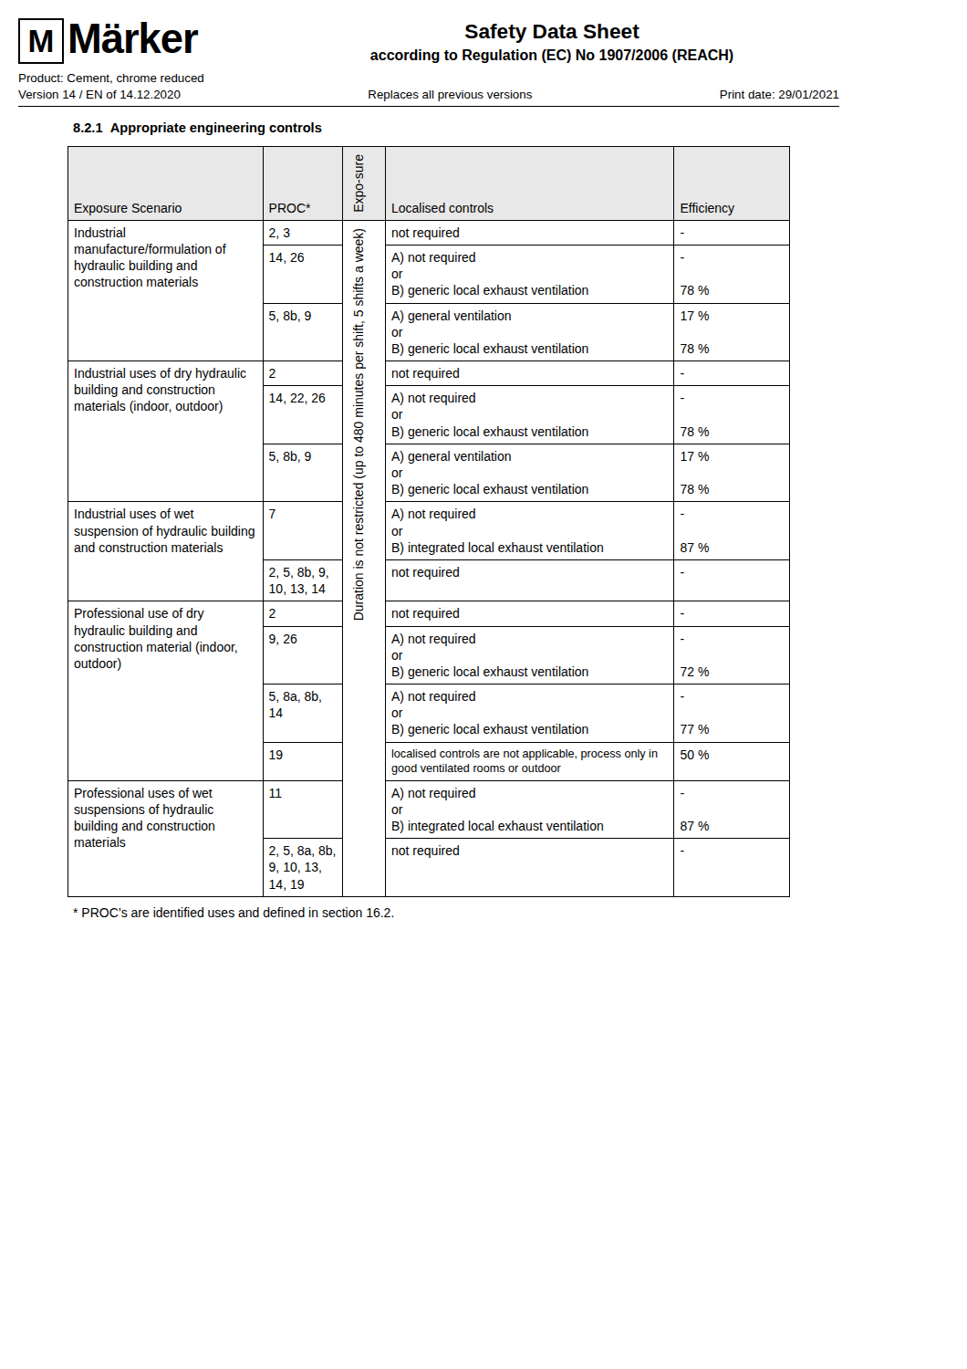M
Märker
Safety Data Sheet
according to Regulation (EC) No 1907/2006 (REACH)
Product: Cement, chrome reduced
Version 14 / EN of 14.12.2020 Replaces all previous versions Print date: 29/01/2021
8.2.1 Appropriate engineering controls
| Exposure Scenario | PROC* | Expo-sure | Localised controls | Efficiency |
| --- | --- | --- | --- | --- |
| Industrial manufacture/formulation of hydraulic building and construction materials | 2, 3 | Duration is not restricted (up to 480 minutes per shift, 5 shifts a week) | not required | - |
| 14, 26 | A) not required or B) generic local exhaust ventilation | - 78 % |
| 5, 8b, 9 | A) general ventilation or B) generic local exhaust ventilation | 17 % 78 % |
| Industrial uses of dry hydraulic building and construction materials (indoor, outdoor) | 2 | not required | - |
| 14, 22, 26 | A) not required or B) generic local exhaust ventilation | - 78 % |
| 5, 8b, 9 | A) general ventilation or B) generic local exhaust ventilation | 17 % 78 % |
| Industrial uses of wet suspension of hydraulic building and construction materials | 7 | A) not required or B) integrated local exhaust ventilation | - 87 % |
| 2, 5, 8b, 9, 10, 13, 14 | not required | - |
| Professional use of dry hydraulic building and construction material (indoor, outdoor) | 2 | not required | - |
| 9, 26 | A) not required or B) generic local exhaust ventilation | - 72 % |
| 5, 8a, 8b, 14 | A) not required or B) generic local exhaust ventilation | - 77 % |
| 19 | localised controls are not applicable, process only in good ventilated rooms or outdoor | 50 % |
| Professional uses of wet suspensions of hydraulic building and construction materials | 11 | A) not required or B) integrated local exhaust ventilation | - 87 % |
| 2, 5, 8a, 8b, 9, 10, 13, 14, 19 | not required | - |
* PROC’s are identified uses and defined in section 16.2.